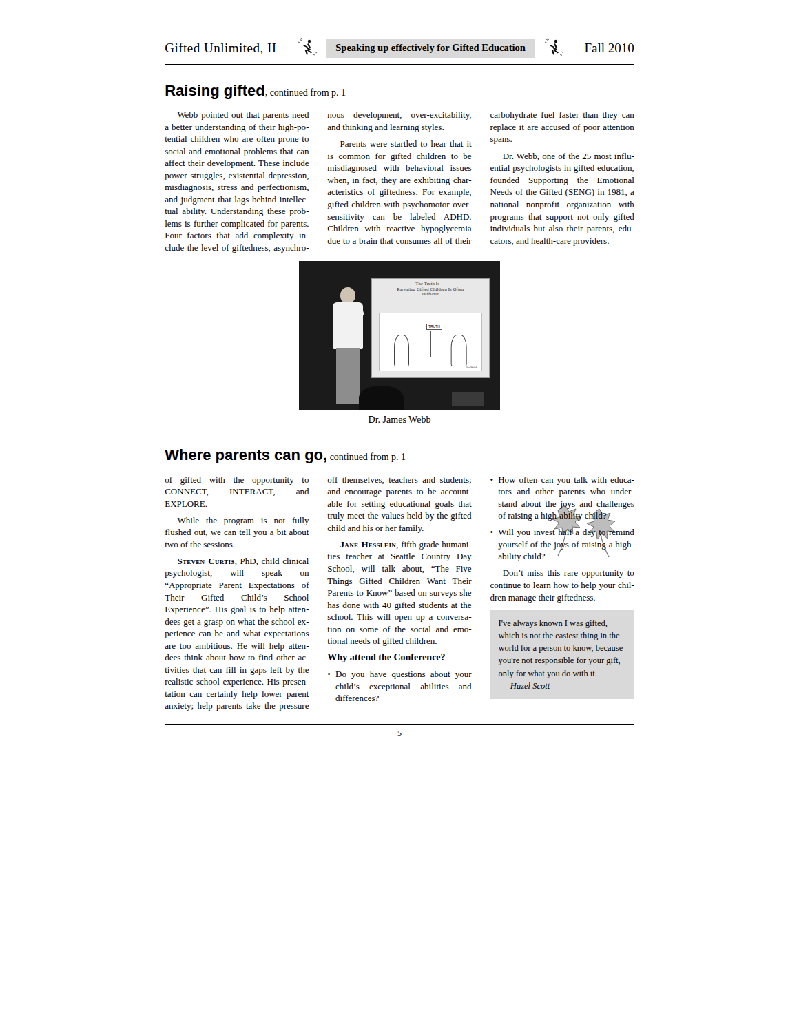Gifted Unlimited, II
Speaking up effectively for Gifted Education
Fall 2010
Raising gifted, continued from p. 1
Webb pointed out that parents need a better understanding of their high-potential children who are often prone to social and emotional problems that can affect their development. These include power struggles, existential depression, misdiagnosis, stress and perfectionism, and judgment that lags behind intellectual ability. Understanding these problems is further complicated for parents. Four factors that add complexity include the level of giftedness, asynchronous development, over-excitability, and thinking and learning styles.
Parents were startled to hear that it is common for gifted children to be misdiagnosed with behavioral issues when, in fact, they are exhibiting characteristics of giftedness. For example, gifted children with psychomotor oversensitivity can be labeled ADHD. Children with reactive hypoglycemia due to a brain that consumes all of their carbohydrate fuel faster than they can replace it are accused of poor attention spans.
Dr. Webb, one of the 25 most influential psychologists in gifted education, founded Supporting the Emotional Needs of the Gifted (SENG) in 1981, a national nonprofit organization with programs that support not only gifted individuals but also their parents, educators, and health-care providers.
The Truth Is —
Parenting Gifted Children Is Often
Difficult
TRUTH
Jim Webb
Dr. James Webb
Where parents can go, continued from p. 1
of gifted with the opportunity to CONNECT, INTERACT, and EXPLORE.
While the program is not fully flushed out, we can tell you a bit about two of the sessions.
Steven Curtis, PhD, child clinical psychologist, will speak on “Appropriate Parent Expectations of Their Gifted Child’s School Experience”. His goal is to help attendees get a grasp on what the school experience can be and what expectations are too ambitious. He will help attendees think about how to find other activities that can fill in gaps left by the realistic school experience. His presentation can certainly help lower parent anxiety; help parents take the pressure off themselves, teachers and students; and encourage parents to be accountable for setting educational goals that truly meet the values held by the gifted child and his or her family.
Jane Hesslein, fifth grade humanities teacher at Seattle Country Day School, will talk about, “The Five Things Gifted Children Want Their Parents to Know” based on surveys she has done with 40 gifted students at the school. This will open up a conversation on some of the social and emotional needs of gifted children.
Why attend the Conference?
Do you have questions about your child’s exceptional abilities and differences?
How often can you talk with educators and other parents who understand about the joys and challenges of raising a high-ability child?
Will you invest half a day to remind yourself of the joys of raising a high-ability child?
Don’t miss this rare opportunity to continue to learn how to help your children manage their giftedness.
I've always known I was gifted, which is not the easiest thing in the world for a person to know, because you're not responsible for your gift, only for what you do with it. —Hazel Scott
5